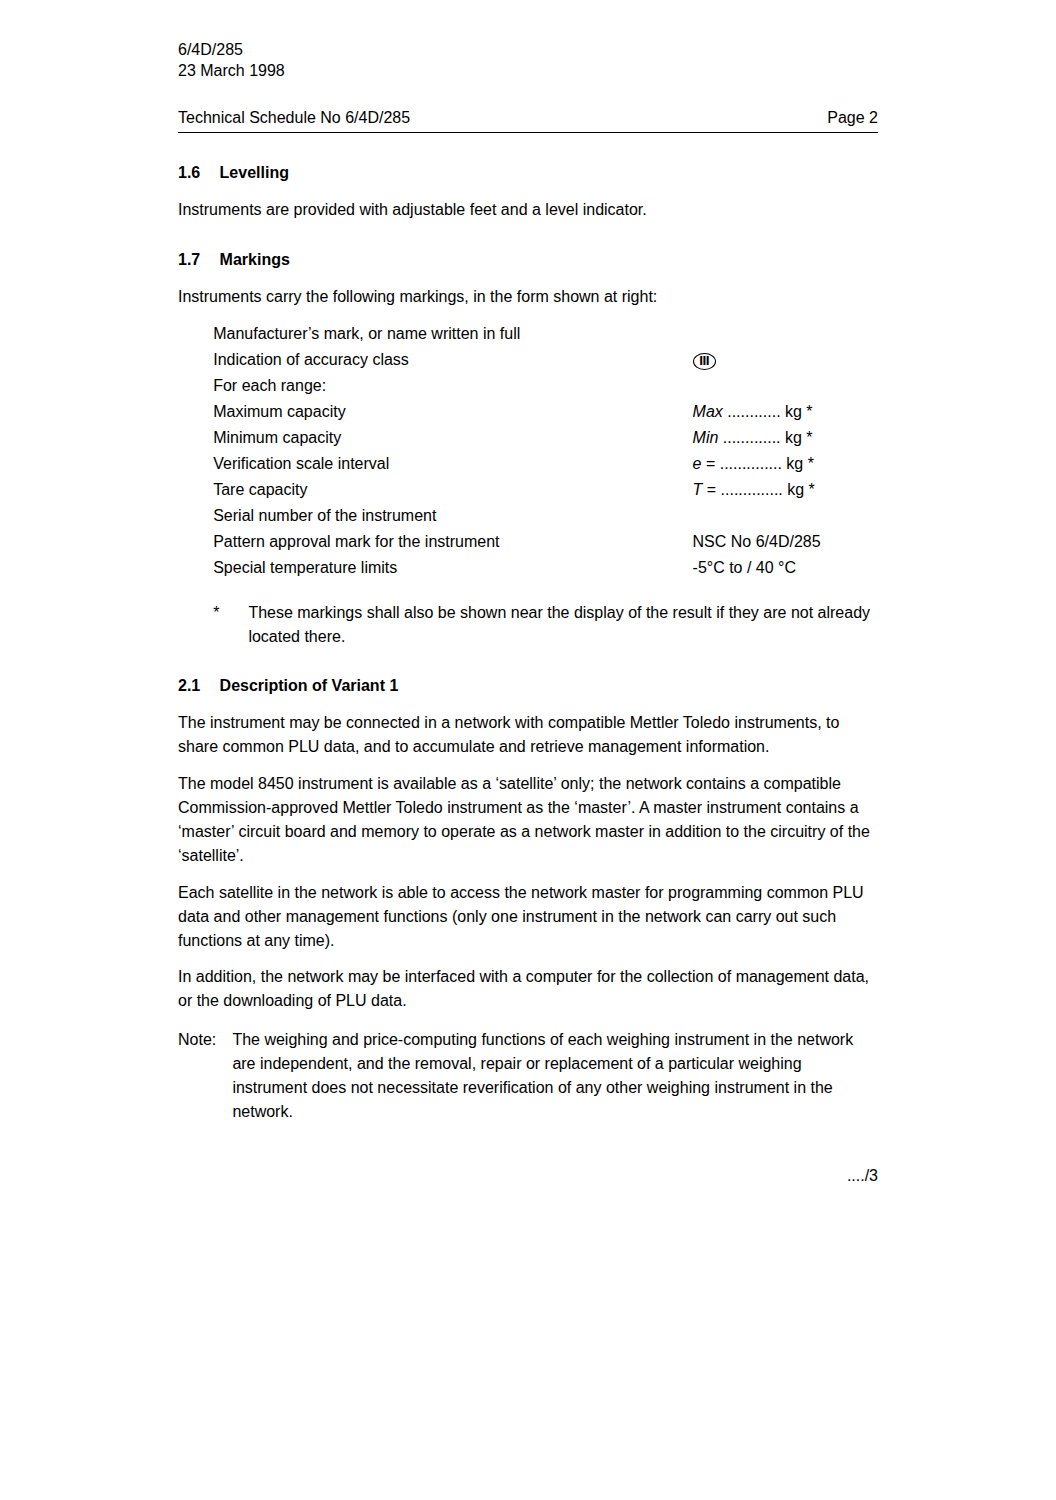6/4D/285
23 March 1998
Technical Schedule No 6/4D/285 Page 2
1.6 Levelling
Instruments are provided with adjustable feet and a level indicator.
1.7 Markings
Instruments carry the following markings, in the form shown at right:
| Manufacturer’s mark, or name written in full | |
| Indication of accuracy class | III |
| For each range: | |
| Maximum capacity | Max ............ kg * |
| Minimum capacity | Min ............. kg * |
| Verification scale interval | e = .............. kg * |
| Tare capacity | T = .............. kg * |
| Serial number of the instrument | |
| Pattern approval mark for the instrument | NSC No 6/4D/285 |
| Special temperature limits | -5°C to / 40 °C |
* These markings shall also be shown near the display of the result if they are not already located there.
2.1 Description of Variant 1
The instrument may be connected in a network with compatible Mettler Toledo instruments, to share common PLU data, and to accumulate and retrieve management information.
The model 8450 instrument is available as a ‘satellite’ only; the network contains a compatible Commission-approved Mettler Toledo instrument as the ‘master’. A master instrument contains a ‘master’ circuit board and memory to operate as a network master in addition to the circuitry of the ‘satellite’.
Each satellite in the network is able to access the network master for programming common PLU data and other management functions (only one instrument in the network can carry out such functions at any time).
In addition, the network may be interfaced with a computer for the collection of management data, or the downloading of PLU data.
Note: The weighing and price-computing functions of each weighing instrument in the network are independent, and the removal, repair or replacement of a particular weighing instrument does not necessitate reverification of any other weighing instrument in the network.
..../3